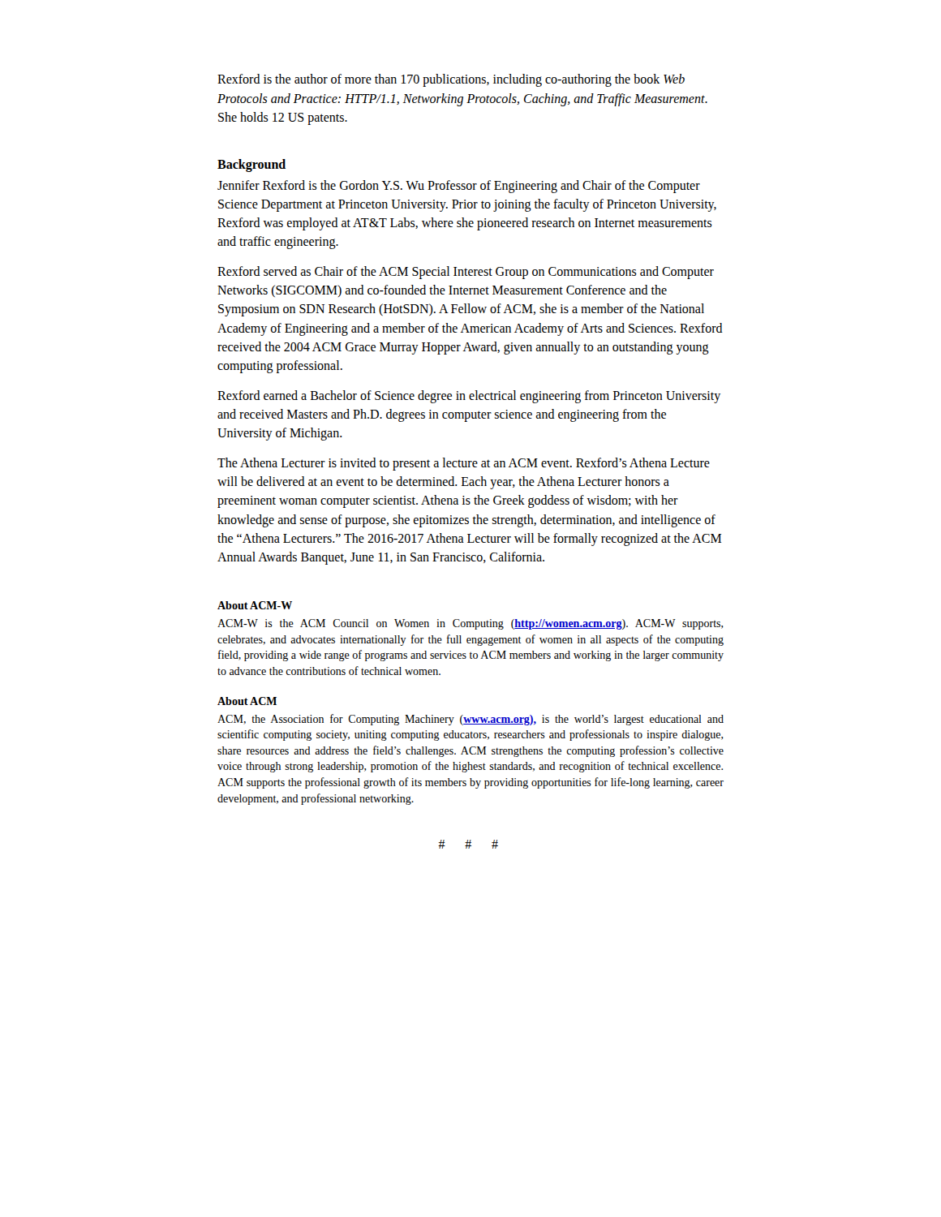Rexford is the author of more than 170 publications, including co-authoring the book Web Protocols and Practice: HTTP/1.1, Networking Protocols, Caching, and Traffic Measurement. She holds 12 US patents.
Background
Jennifer Rexford is the Gordon Y.S. Wu Professor of Engineering and Chair of the Computer Science Department at Princeton University. Prior to joining the faculty of Princeton University, Rexford was employed at AT&T Labs, where she pioneered research on Internet measurements and traffic engineering.
Rexford served as Chair of the ACM Special Interest Group on Communications and Computer Networks (SIGCOMM) and co-founded the Internet Measurement Conference and the Symposium on SDN Research (HotSDN). A Fellow of ACM, she is a member of the National Academy of Engineering and a member of the American Academy of Arts and Sciences. Rexford received the 2004 ACM Grace Murray Hopper Award, given annually to an outstanding young computing professional.
Rexford earned a Bachelor of Science degree in electrical engineering from Princeton University and received Masters and Ph.D. degrees in computer science and engineering from the University of Michigan.
The Athena Lecturer is invited to present a lecture at an ACM event. Rexford’s Athena Lecture will be delivered at an event to be determined. Each year, the Athena Lecturer honors a preeminent woman computer scientist. Athena is the Greek goddess of wisdom; with her knowledge and sense of purpose, she epitomizes the strength, determination, and intelligence of the “Athena Lecturers.” The 2016-2017 Athena Lecturer will be formally recognized at the ACM Annual Awards Banquet, June 11, in San Francisco, California.
About ACM-W
ACM-W is the ACM Council on Women in Computing (http://women.acm.org). ACM-W supports, celebrates, and advocates internationally for the full engagement of women in all aspects of the computing field, providing a wide range of programs and services to ACM members and working in the larger community to advance the contributions of technical women.
About ACM
ACM, the Association for Computing Machinery (www.acm.org), is the world’s largest educational and scientific computing society, uniting computing educators, researchers and professionals to inspire dialogue, share resources and address the field’s challenges. ACM strengthens the computing profession’s collective voice through strong leadership, promotion of the highest standards, and recognition of technical excellence. ACM supports the professional growth of its members by providing opportunities for life-long learning, career development, and professional networking.
# # #